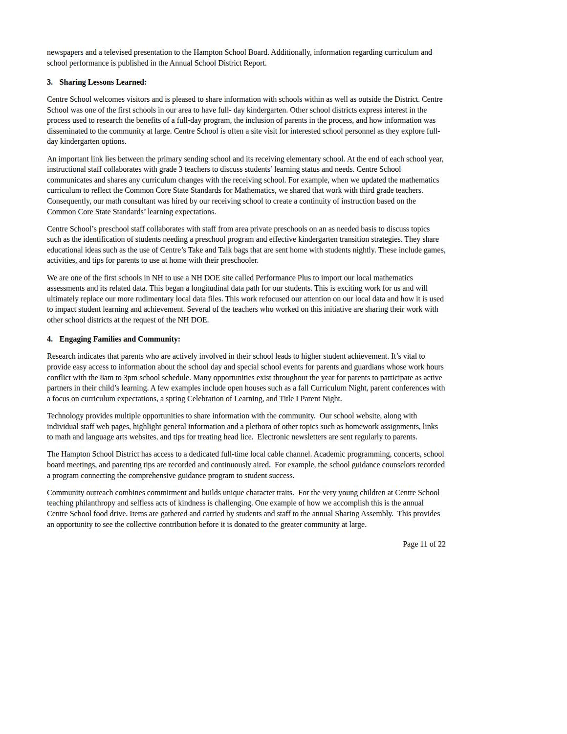newspapers and a televised presentation to the Hampton School Board. Additionally, information regarding curriculum and school performance is published in the Annual School District Report.
3. Sharing Lessons Learned:
Centre School welcomes visitors and is pleased to share information with schools within as well as outside the District. Centre School was one of the first schools in our area to have full- day kindergarten. Other school districts express interest in the process used to research the benefits of a full-day program, the inclusion of parents in the process, and how information was disseminated to the community at large. Centre School is often a site visit for interested school personnel as they explore full-day kindergarten options.
An important link lies between the primary sending school and its receiving elementary school. At the end of each school year, instructional staff collaborates with grade 3 teachers to discuss students’ learning status and needs. Centre School communicates and shares any curriculum changes with the receiving school. For example, when we updated the mathematics curriculum to reflect the Common Core State Standards for Mathematics, we shared that work with third grade teachers. Consequently, our math consultant was hired by our receiving school to create a continuity of instruction based on the Common Core State Standards’ learning expectations.
Centre School’s preschool staff collaborates with staff from area private preschools on an as needed basis to discuss topics such as the identification of students needing a preschool program and effective kindergarten transition strategies. They share educational ideas such as the use of Centre’s Take and Talk bags that are sent home with students nightly. These include games, activities, and tips for parents to use at home with their preschooler.
We are one of the first schools in NH to use a NH DOE site called Performance Plus to import our local mathematics assessments and its related data. This began a longitudinal data path for our students. This is exciting work for us and will ultimately replace our more rudimentary local data files. This work refocused our attention on our local data and how it is used to impact student learning and achievement. Several of the teachers who worked on this initiative are sharing their work with other school districts at the request of the NH DOE.
4. Engaging Families and Community:
Research indicates that parents who are actively involved in their school leads to higher student achievement. It’s vital to provide easy access to information about the school day and special school events for parents and guardians whose work hours conflict with the 8am to 3pm school schedule. Many opportunities exist throughout the year for parents to participate as active partners in their child’s learning. A few examples include open houses such as a fall Curriculum Night, parent conferences with a focus on curriculum expectations, a spring Celebration of Learning, and Title I Parent Night.
Technology provides multiple opportunities to share information with the community. Our school website, along with individual staff web pages, highlight general information and a plethora of other topics such as homework assignments, links to math and language arts websites, and tips for treating head lice. Electronic newsletters are sent regularly to parents.
The Hampton School District has access to a dedicated full-time local cable channel. Academic programming, concerts, school board meetings, and parenting tips are recorded and continuously aired. For example, the school guidance counselors recorded a program connecting the comprehensive guidance program to student success.
Community outreach combines commitment and builds unique character traits. For the very young children at Centre School teaching philanthropy and selfless acts of kindness is challenging. One example of how we accomplish this is the annual Centre School food drive. Items are gathered and carried by students and staff to the annual Sharing Assembly. This provides an opportunity to see the collective contribution before it is donated to the greater community at large.
Page 11 of 22